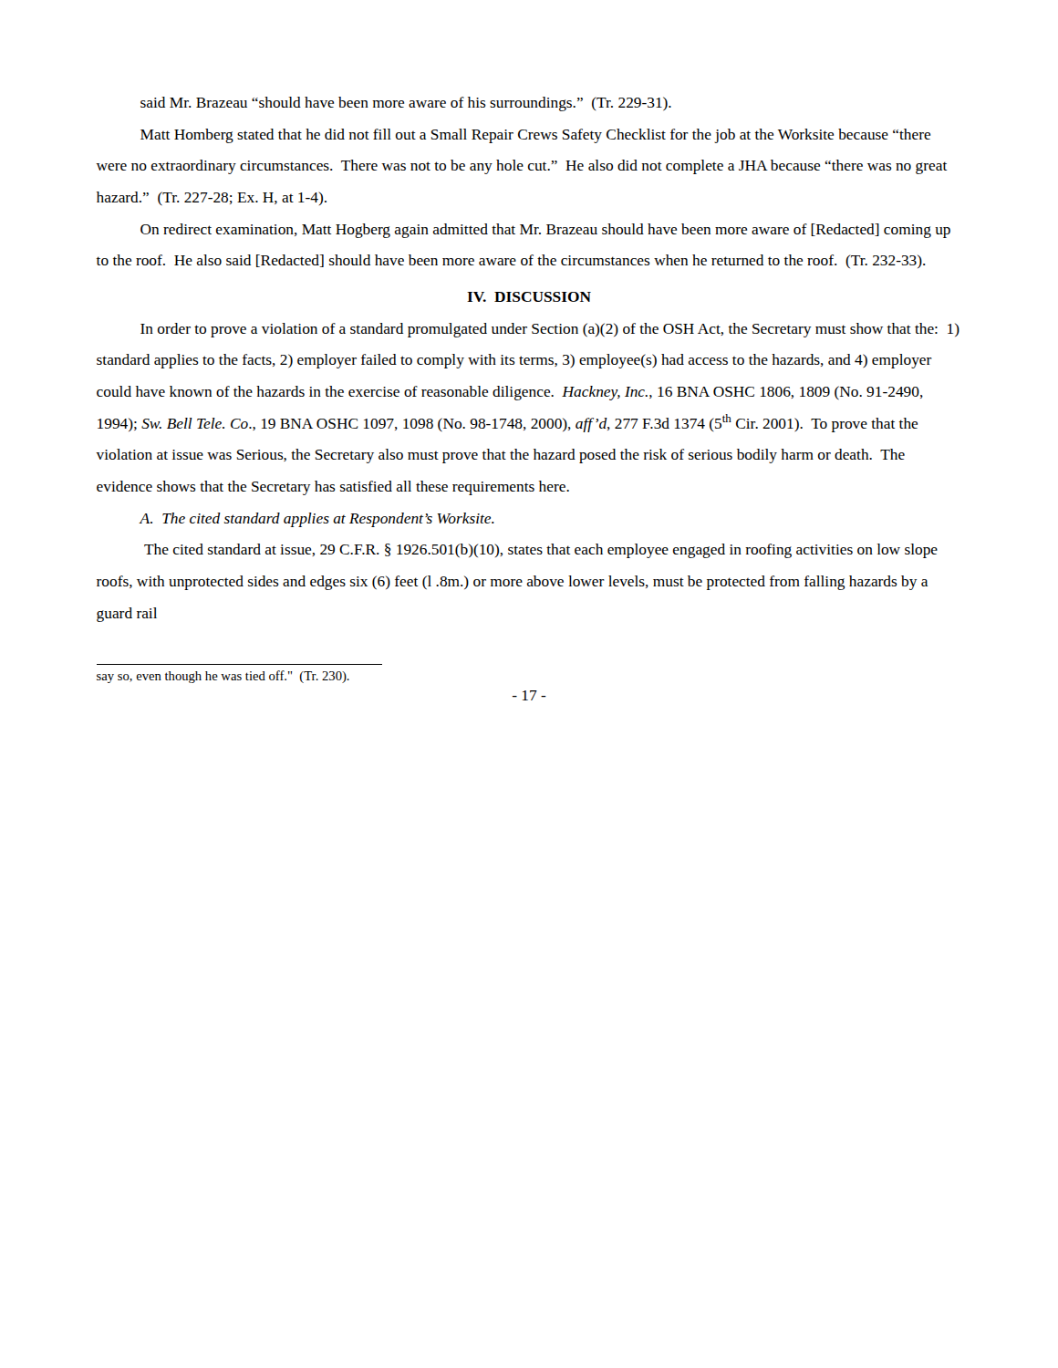said Mr. Brazeau “should have been more aware of his surroundings.” (Tr. 229-31).
Matt Homberg stated that he did not fill out a Small Repair Crews Safety Checklist for the job at the Worksite because “there were no extraordinary circumstances. There was not to be any hole cut.” He also did not complete a JHA because “there was no great hazard.” (Tr. 227-28; Ex. H, at 1-4).
On redirect examination, Matt Hogberg again admitted that Mr. Brazeau should have been more aware of [Redacted] coming up to the roof. He also said [Redacted] should have been more aware of the circumstances when he returned to the roof. (Tr. 232-33).
IV. DISCUSSION
In order to prove a violation of a standard promulgated under Section (a)(2) of the OSH Act, the Secretary must show that the: 1) standard applies to the facts, 2) employer failed to comply with its terms, 3) employee(s) had access to the hazards, and 4) employer could have known of the hazards in the exercise of reasonable diligence. Hackney, Inc., 16 BNA OSHC 1806, 1809 (No. 91-2490, 1994); Sw. Bell Tele. Co., 19 BNA OSHC 1097, 1098 (No. 98-1748, 2000), aff’d, 277 F.3d 1374 (5th Cir. 2001). To prove that the violation at issue was Serious, the Secretary also must prove that the hazard posed the risk of serious bodily harm or death. The evidence shows that the Secretary has satisfied all these requirements here.
A. The cited standard applies at Respondent’s Worksite.
The cited standard at issue, 29 C.F.R. § 1926.501(b)(10), states that each employee engaged in roofing activities on low slope roofs, with unprotected sides and edges six (6) feet (l .8m.) or more above lower levels, must be protected from falling hazards by a guard rail
say so, even though he was tied off." (Tr. 230).
- 17 -